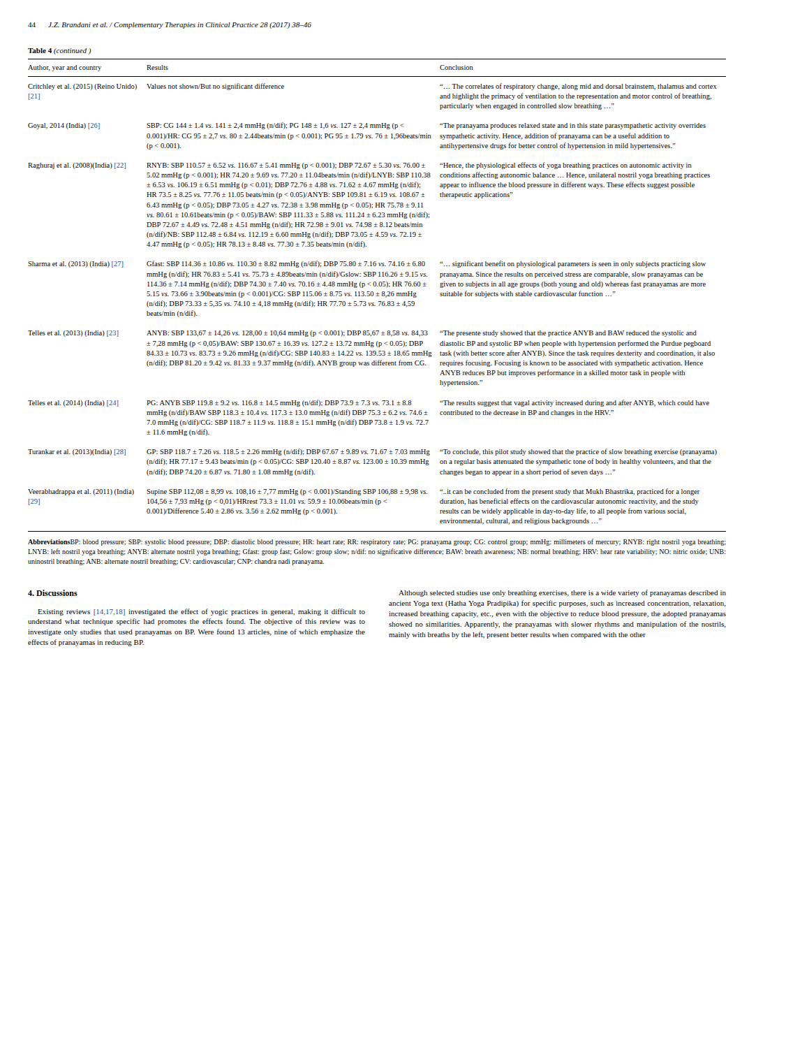44 J.Z. Brandani et al. / Complementary Therapies in Clinical Practice 28 (2017) 38–46
Table 4 (continued )
| Author, year and country | Results | Conclusion |
| --- | --- | --- |
| Critchley et al. (2015) (Reino Unido) [21] | Values not shown/But no significant difference | “… The correlates of respiratory change, along mid and dorsal brainstem, thalamus and cortex and highlight the primacy of ventilation to the representation and motor control of breathing, particularly when engaged in controlled slow breathing …” |
| Goyal, 2014 (India) [26] | SBP: CG 144 ± 1.4 vs. 141 ± 2,4 mmHg (n/dif); PG 148 ± 1,6 vs. 127 ± 2,4 mmHg (p < 0.001)/HR: CG 95 ± 2,7 vs. 80 ± 2.44beats/min (p < 0.001); PG 95 ± 1.79 vs. 76 ± 1,96beats/min (p < 0.001). | “The pranayama produces relaxed state and in this state parasympathetic activity overrides sympathetic activity. Hence, addition of pranayama can be a useful addition to antihypertensive drugs for better control of hypertension in mild hypertensives.” |
| Raghuraj et al. (2008)(India) [22] | RNYB: SBP 110.57 ± 6.52 vs. 116.67 ± 5.41 mmHg (p < 0.001); DBP 72.67 ± 5.30 vs. 76.00 ± 5.02 mmHg (p < 0.001); HR 74.20 ± 9.69 vs. 77.20 ± 11.04beats/min (n/dif)/LNYB: SBP 110.38 ± 6.53 vs. 106.19 ± 6.51 mmHg (p < 0.01); DBP 72.76 ± 4.88 vs. 71.62 ± 4.67 mmHg (n/dif); HR 73.5 ± 8.25 vs. 77.76 ± 11.05 beats/min (p < 0.05)/ANYB: SBP 109.81 ± 6.19 vs. 108.67 ± 6.43 mmHg (p < 0.05); DBP 73.05 ± 4.27 vs. 72.38 ± 3.98 mmHg (p < 0.05); HR 75.78 ± 9.11 vs. 80.61 ± 10.61beats/min (p < 0.05)/BAW: SBP 111.33 ± 5.88 vs. 111.24 ± 6.23 mmHg (n/dif); DBP 72.67 ± 4.49 vs. 72.48 ± 4.51 mmHg (n/dif); HR 72.98 ± 9.01 vs. 74.98 ± 8.12 beats/min (n/dif)/NB: SBP 112.48 ± 6.84 vs. 112.19 ± 6.60 mmHg (n/dif); DBP 73.05 ± 4.59 vs. 72.19 ± 4.47 mmHg (p < 0.05); HR 78.13 ± 8.48 vs. 77.30 ± 7.35 beats/min (n/dif). | “Hence, the physiological effects of yoga breathing practices on autonomic activity in conditions affecting autonomic balance … Hence, unilateral nostril yoga breathing practices appear to influence the blood pressure in different ways. These effects suggest possible therapeutic applications” |
| Sharma et al. (2013) (India) [27] | Gfast: SBP 114.36 ± 10.86 vs. 110.30 ± 8.82 mmHg (n/dif); DBP 75.80 ± 7.16 vs. 74.16 ± 6.80 mmHg (n/dif); HR 76.83 ± 5.41 vs. 75.73 ± 4.89beats/min (n/dif)/Gslow: SBP 116.26 ± 9.15 vs. 114.36 ± 7.14 mmHg (n/dif); DBP 74.30 ± 7.40 vs. 70.16 ± 4.48 mmHg (p < 0.05); HR 76.60 ± 5.15 vs. 73.66 ± 3.90beats/min (p < 0.001)/CG: SBP 115.06 ± 8.75 vs. 113.50 ± 8,26 mmHg (n/dif); DBP 73.33 ± 5,35 vs. 74.10 ± 4,18 mmHg (n/dif); HR 77.70 ± 5.73 vs. 76.83 ± 4,59 beats/min (n/dif). | “… significant benefit on physiological parameters is seen in only subjects practicing slow pranayama. Since the results on perceived stress are comparable, slow pranayamas can be given to subjects in all age groups (both young and old) whereas fast pranayamas are more suitable for subjects with stable cardiovascular function …” |
| Telles et al. (2013) (India) [23] | ANYB: SBP 133,67 ± 14,26 vs. 128,00 ± 10,64 mmHg (p < 0.001); DBP 85,67 ± 8,58 vs. 84,33 ± 7,28 mmHg (p < 0,05)/BAW: SBP 130.67 ± 16.39 vs. 127.2 ± 13.72 mmHg (p < 0.05); DBP 84.33 ± 10.73 vs. 83.73 ± 9.26 mmHg (n/dif)/CG: SBP 140.83 ± 14.22 vs. 139.53 ± 18.65 mmHg (n/dif); DBP 81.20 ± 9.42 vs. 81.33 ± 9.37 mmHg (n/dif). ANYB group was different from CG. | “The presente study showed that the practice ANYB and BAW reduced the systolic and diastolic BP and systolic BP when people with hypertension performed the Purdue pegboard task (with better score after ANYB). Since the task requires dexterity and coordination, it also requires focusing. Focusing is known to be associated with sympathetic activation. Hence ANYB reduces BP but improves performance in a skilled motor task in people with hypertension.” |
| Telles et al. (2014) (India) [24] | PG: ANYB SBP 119.8 ± 9.2 vs. 116.8 ± 14.5 mmHg (n/dif); DBP 73.9 ± 7.3 vs. 73.1 ± 8.8 mmHg (n/dif)/BAW SBP 118.3 ± 10.4 vs. 117.3 ± 13.0 mmHg (n/dif) DBP 75.3 ± 6.2 vs. 74.6 ± 7.0 mmHg (n/dif)/CG: SBP 118.7 ± 11.9 vs. 118.8 ± 15.1 mmHg (n/dif) DBP 73.8 ± 1.9 vs. 72.7 ± 11.6 mmHg (n/dif). | “The results suggest that vagal activity increased during and after ANYB, which could have contributed to the decrease in BP and changes in the HRV.” |
| Turankar et al. (2013)(India) [28] | GP: SBP 118.7 ± 7.26 vs. 118.5 ± 2.26 mmHg (n/dif); DBP 67.67 ± 9.89 vs. 71.67 ± 7.03 mmHg (n/dif); HR 77.17 ± 9.43 beats/min (p < 0.05)/CG: SBP 120.40 ± 8.87 vs. 123.00 ± 10.39 mmHg (n/dif); DBP 74.20 ± 6.87 vs. 71.80 ± 1.08 mmHg (n/dif). | “To conclude, this pilot study showed that the practice of slow breathing exercise (pranayama) on a regular basis attenuated the sympathetic tone of body in healthy volunteers, and that the changes began to appear in a short period of seven days …” |
| Veerabhadrappa et al. (2011) (India) [29] | Supine SBP 112,08 ± 8,99 vs. 108,16 ± 7,77 mmHg (p < 0.001)/Standing SBP 106,88 ± 9,98 vs. 104,56 ± 7,93 mHg (p < 0,01)/HRrest 73.3 ± 11.01 vs. 59.9 ± 10.06beats/min (p < 0.001)/Difference 5.40 ± 2.86 vs. 3.56 ± 2.62 mmHg (p < 0.001). | “..it can be concluded from the present study that Mukh Bhastrika, practiced for a longer duration, has beneficial effects on the cardiovascular autonomic reactivity, and the study results can be widely applicable in day-to-day life, to all people from various social, environmental, cultural, and religious backgrounds …” |
Abbreviations BP: blood pressure; SBP: systolic blood pressure; DBP: diastolic blood pressure; HR: heart rate; RR: respiratory rate; PG: pranayama group; CG: control group; mmHg: millimeters of mercury; RNYB: right nostril yoga breathing; LNYB: left nostril yoga breathing; ANYB: alternate nostril yoga breathing; Gfast: group fast; Gslow: group slow; n/dif: no significative difference; BAW: breath awareness; NB: normal breathing; HRV: hear rate variability; NO: nitric oxide; UNB: uninostril breathing; ANB: alternate nostril breathing; CV: cardiovascular; CNP: chandra nadi pranayama.
4. Discussions
Existing reviews [14,17,18] investigated the effect of yogic practices in general, making it difficult to understand what technique specific had promotes the effects found. The objective of this review was to investigate only studies that used pranayamas on BP. Were found 13 articles, nine of which emphasize the effects of pranayamas in reducing BP.
Although selected studies use only breathing exercises, there is a wide variety of pranayamas described in ancient Yoga text (Hatha Yoga Pradipika) for specific purposes, such as increased concentration, relaxation, increased breathing capacity, etc., even with the objective to reduce blood pressure, the adopted pranayamas showed no similarities. Apparently, the pranayamas with slower rhythms and manipulation of the nostrils, mainly with breaths by the left, present better results when compared with the other